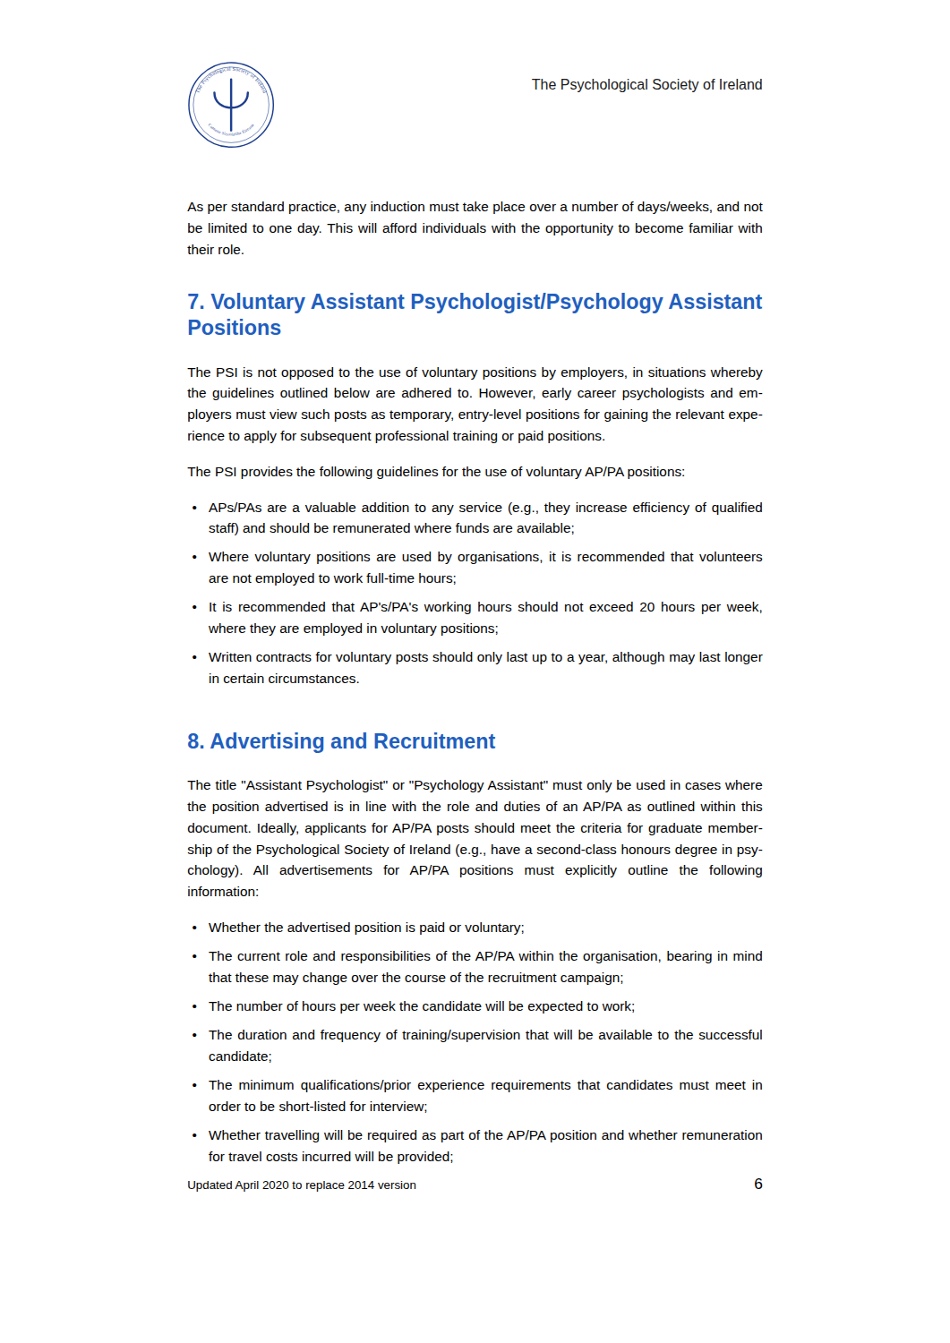The Psychological Society of Ireland Cumann Síceolaíthe Éireann
The Psychological Society of Ireland
As per standard practice, any induction must take place over a number of days/weeks, and not be limited to one day. This will afford individuals with the opportunity to become familiar with their role.
7. Voluntary Assistant Psychologist/Psychology Assistant Positions
The PSI is not opposed to the use of voluntary positions by employers, in situations whereby the guidelines outlined below are adhered to. However, early career psychologists and employers must view such posts as temporary, entry-level positions for gaining the relevant experience to apply for subsequent professional training or paid positions.
The PSI provides the following guidelines for the use of voluntary AP/PA positions:
APs/PAs are a valuable addition to any service (e.g., they increase efficiency of qualified staff) and should be remunerated where funds are available;
Where voluntary positions are used by organisations, it is recommended that volunteers are not employed to work full-time hours;
It is recommended that AP's/PA's working hours should not exceed 20 hours per week, where they are employed in voluntary positions;
Written contracts for voluntary posts should only last up to a year, although may last longer in certain circumstances.
8. Advertising and Recruitment
The title "Assistant Psychologist" or "Psychology Assistant" must only be used in cases where the position advertised is in line with the role and duties of an AP/PA as outlined within this document. Ideally, applicants for AP/PA posts should meet the criteria for graduate membership of the Psychological Society of Ireland (e.g., have a second-class honours degree in psychology). All advertisements for AP/PA positions must explicitly outline the following information:
Whether the advertised position is paid or voluntary;
The current role and responsibilities of the AP/PA within the organisation, bearing in mind that these may change over the course of the recruitment campaign;
The number of hours per week the candidate will be expected to work;
The duration and frequency of training/supervision that will be available to the successful candidate;
The minimum qualifications/prior experience requirements that candidates must meet in order to be short-listed for interview;
Whether travelling will be required as part of the AP/PA position and whether remuneration for travel costs incurred will be provided;
Updated April 2020 to replace 2014 version
6